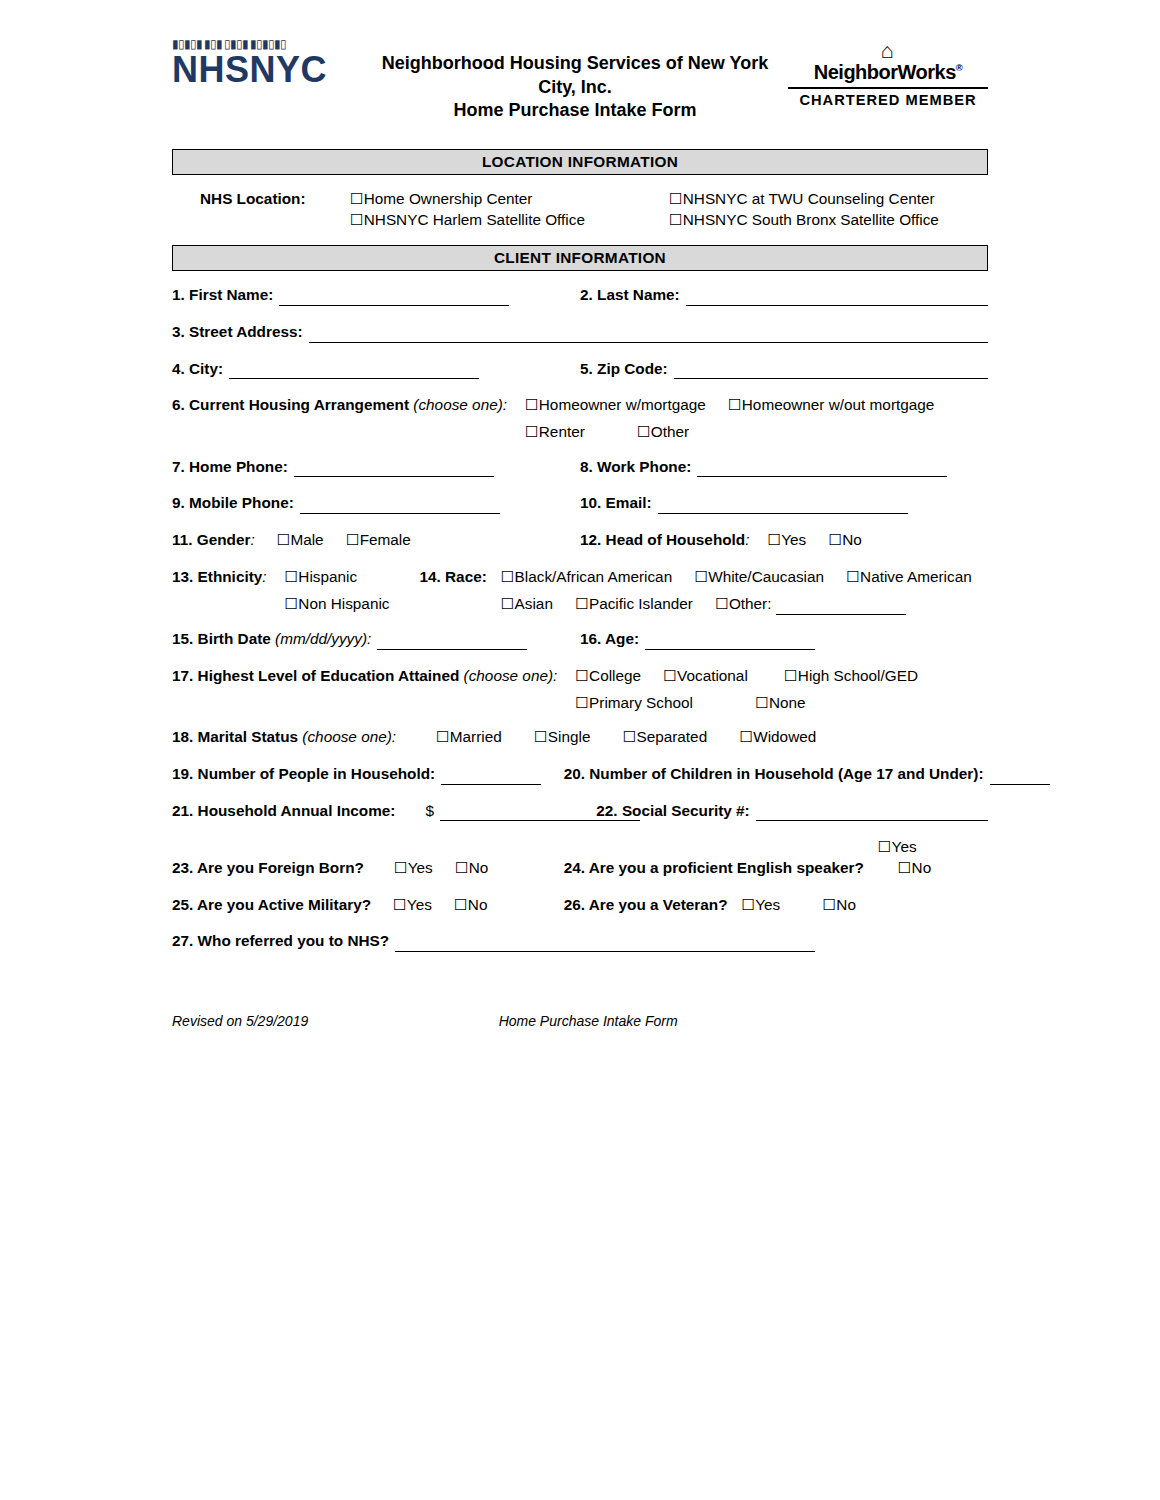▮▯▮▯▮ ▮▯▮ ▯▮▯▮ ▮▯▮▯▮▯
NHSNYC
Neighborhood Housing Services of New York City, Inc.
Home Purchase Intake Form
⌂
NeighborWorks®
CHARTERED MEMBER
LOCATION INFORMATION
NHS Location:
☐Home Ownership Center ☐NHSNYC at TWU Counseling Center
☐NHSNYC Harlem Satellite Office ☐NHSNYC South Bronx Satellite Office
CLIENT INFORMATION
1. First Name:
2. Last Name:
3. Street Address:
4. City:
5. Zip Code:
6. Current Housing Arrangement (choose one): ☐Homeowner w/mortgage ☐Homeowner w/out mortgage
☐Renter ☐Other
7. Home Phone:
8. Work Phone:
9. Mobile Phone:
10. Email:
11. Gender: ☐Male ☐Female
12. Head of Household: ☐Yes ☐No
13. Ethnicity:
☐Hispanic
☐Non Hispanic
14. Race:
☐Black/African American ☐White/Caucasian ☐Native American
☐Asian ☐Pacific Islander ☐Other:
15. Birth Date (mm/dd/yyyy):
16. Age:
17. Highest Level of Education Attained (choose one):
☐College ☐Vocational ☐High School/GED
☐Primary School ☐None
18. Marital Status (choose one): ☐Married ☐Single ☐Separated ☐Widowed
19. Number of People in Household:
20. Number of Children in Household (Age 17 and Under):
21. Household Annual Income: $
22. Social Security #:
23. Are you Foreign Born? ☐Yes ☐No
24. Are you a proficient English speaker? ☐Yes ☐No
25. Are you Active Military? ☐Yes ☐No
26. Are you a Veteran? ☐Yes ☐No
27. Who referred you to NHS?
Revised on 5/29/2019
Home Purchase Intake Form